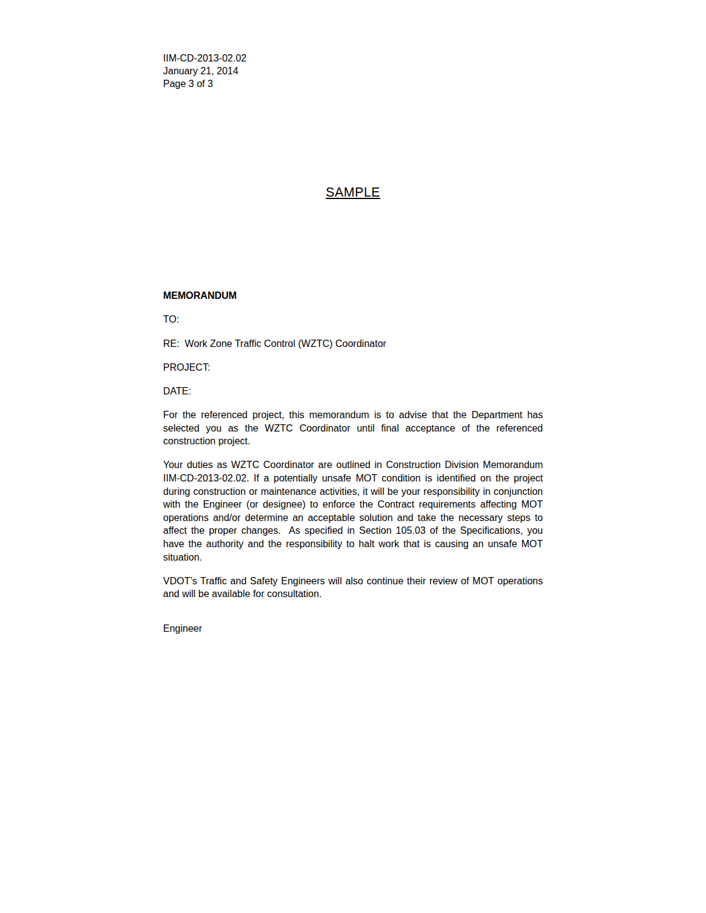IIM-CD-2013-02.02
January 21, 2014
Page 3 of 3
SAMPLE
MEMORANDUM
TO:
RE: Work Zone Traffic Control (WZTC) Coordinator
PROJECT:
DATE:
For the referenced project, this memorandum is to advise that the Department has selected you as the WZTC Coordinator until final acceptance of the referenced construction project.
Your duties as WZTC Coordinator are outlined in Construction Division Memorandum IIM-CD-2013-02.02. If a potentially unsafe MOT condition is identified on the project during construction or maintenance activities, it will be your responsibility in conjunction with the Engineer (or designee) to enforce the Contract requirements affecting MOT operations and/or determine an acceptable solution and take the necessary steps to affect the proper changes. As specified in Section 105.03 of the Specifications, you have the authority and the responsibility to halt work that is causing an unsafe MOT situation.
VDOT’s Traffic and Safety Engineers will also continue their review of MOT operations and will be available for consultation.
Engineer